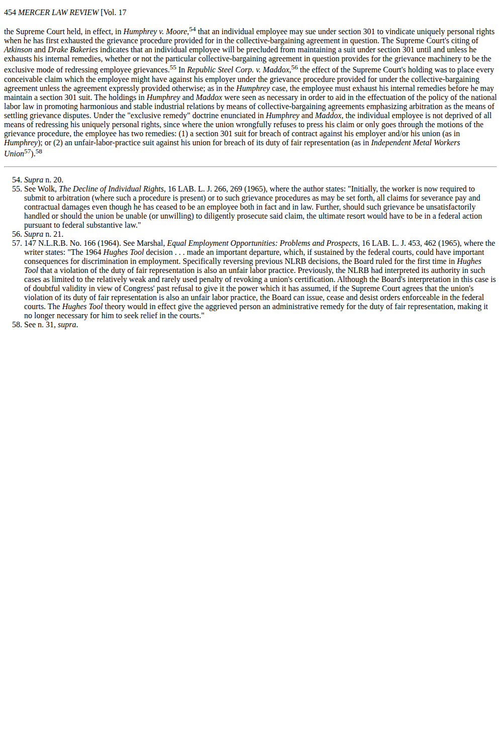454 MERCER LAW REVIEW [Vol. 17
the Supreme Court held, in effect, in Humphrey v. Moore,54 that an individual employee may sue under section 301 to vindicate uniquely personal rights when he has first exhausted the grievance procedure provided for in the collective-bargaining agreement in question. The Supreme Court's citing of Atkinson and Drake Bakeries indicates that an individual employee will be precluded from maintaining a suit under section 301 until and unless he exhausts his internal remedies, whether or not the particular collective-bargaining agreement in question provides for the grievance machinery to be the exclusive mode of redressing employee grievances.55 In Republic Steel Corp. v. Maddox,56 the effect of the Supreme Court's holding was to place every conceivable claim which the employee might have against his employer under the grievance procedure provided for under the collective-bargaining agreement unless the agreement expressly provided otherwise; as in the Humphrey case, the employee must exhaust his internal remedies before he may maintain a section 301 suit. The holdings in Humphrey and Maddox were seen as necessary in order to aid in the effectuation of the policy of the national labor law in promoting harmonious and stable industrial relations by means of collective-bargaining agreements emphasizing arbitration as the means of settling grievance disputes. Under the "exclusive remedy" doctrine enunciated in Humphrey and Maddox, the individual employee is not deprived of all means of redressing his uniquely personal rights, since where the union wrongfully refuses to press his claim or only goes through the motions of the grievance procedure, the employee has two remedies: (1) a section 301 suit for breach of contract against his employer and/or his union (as in Humphrey); or (2) an unfair-labor-practice suit against his union for breach of its duty of fair representation (as in Independent Metal Workers Union57).58
Supra n. 20.
See Wolk, The Decline of Individual Rights, 16 LAB. L. J. 266, 269 (1965), where the author states: "Initially, the worker is now required to submit to arbitration (where such a procedure is present) or to such grievance procedures as may be set forth, all claims for severance pay and contractual damages even though he has ceased to be an employee both in fact and in law. Further, should such grievance be unsatisfactorily handled or should the union be unable (or unwilling) to diligently prosecute said claim, the ultimate resort would have to be in a federal action pursuant to federal substantive law."
Supra n. 21.
147 N.L.R.B. No. 166 (1964). See Marshal, Equal Employment Opportunities: Problems and Prospects, 16 LAB. L. J. 453, 462 (1965), where the writer states: "The 1964 Hughes Tool decision . . . made an important departure, which, if sustained by the federal courts, could have important consequences for discrimination in employment. Specifically reversing previous NLRB decisions, the Board ruled for the first time in Hughes Tool that a violation of the duty of fair representation is also an unfair labor practice. Previously, the NLRB had interpreted its authority in such cases as limited to the relatively weak and rarely used penalty of revoking a union's certification. Although the Board's interpretation in this case is of doubtful validity in view of Congress' past refusal to give it the power which it has assumed, if the Supreme Court agrees that the union's violation of its duty of fair representation is also an unfair labor practice, the Board can issue, cease and desist orders enforceable in the federal courts. The Hughes Tool theory would in effect give the aggrieved person an administrative remedy for the duty of fair representation, making it no longer necessary for him to seek relief in the courts."
See n. 31, supra.